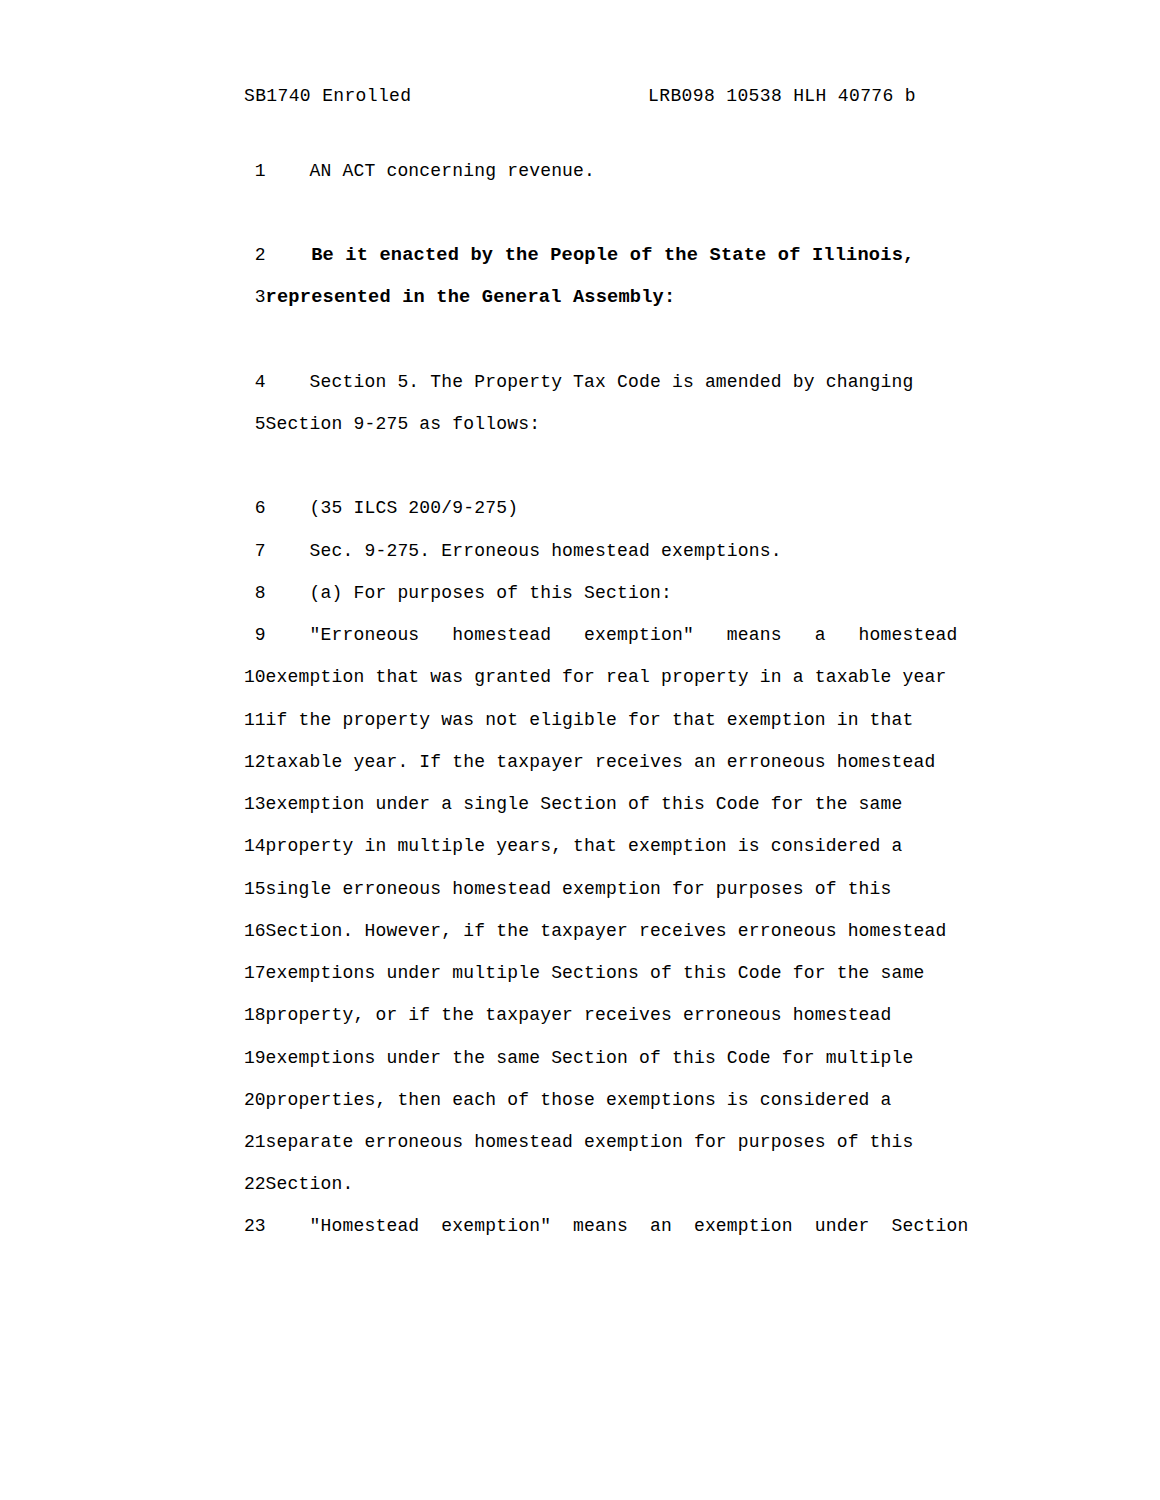SB1740 Enrolled
LRB098 10538 HLH 40776 b
| 1 | AN ACT concerning revenue. |
| 2 | Be it enacted by the People of the State of Illinois, |
| 3 | represented in the General Assembly: |
| 4 | Section 5. The Property Tax Code is amended by changing |
| 5 | Section 9-275 as follows: |
| 6 | (35 ILCS 200/9-275) |
| 7 | Sec. 9-275. Erroneous homestead exemptions. |
| 8 | (a) For purposes of this Section: |
| 9 | "Erroneous homestead exemption" means a homestead |
| 10 | exemption that was granted for real property in a taxable year |
| 11 | if the property was not eligible for that exemption in that |
| 12 | taxable year. If the taxpayer receives an erroneous homestead |
| 13 | exemption under a single Section of this Code for the same |
| 14 | property in multiple years, that exemption is considered a |
| 15 | single erroneous homestead exemption for purposes of this |
| 16 | Section. However, if the taxpayer receives erroneous homestead |
| 17 | exemptions under multiple Sections of this Code for the same |
| 18 | property, or if the taxpayer receives erroneous homestead |
| 19 | exemptions under the same Section of this Code for multiple |
| 20 | properties, then each of those exemptions is considered a |
| 21 | separate erroneous homestead exemption for purposes of this |
| 22 | Section. |
| 23 | "Homestead exemption" means an exemption under Section |